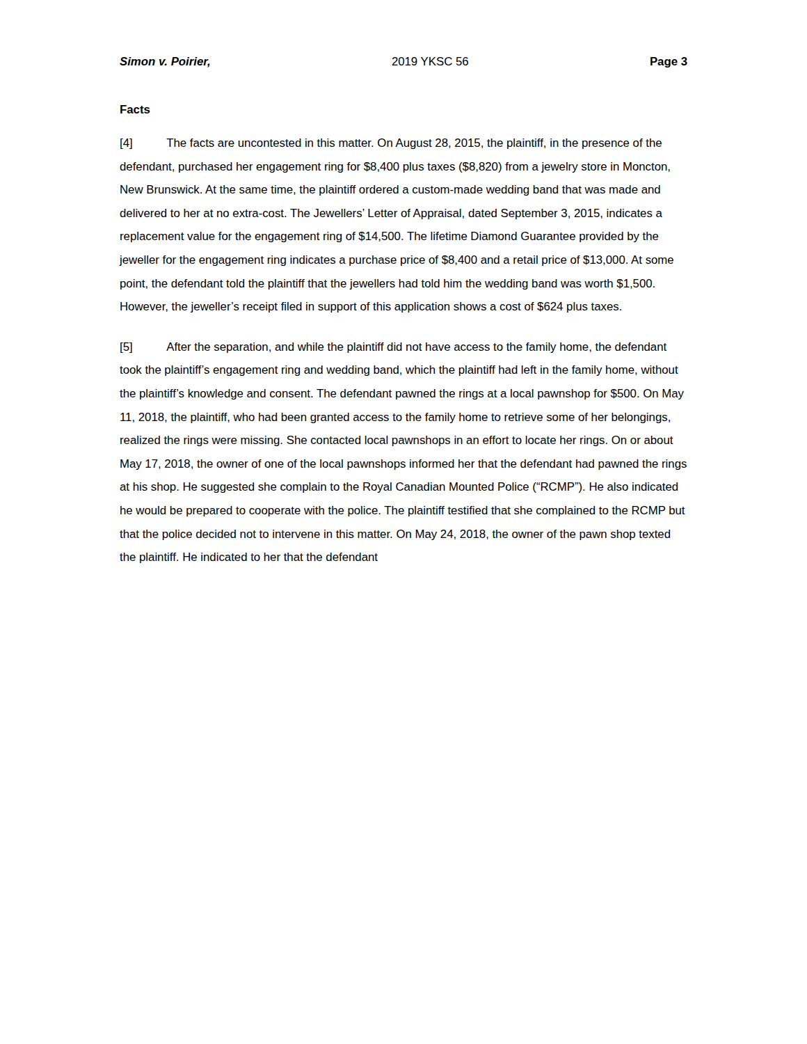Simon v. Poirier, 2019 YKSC 56 Page 3
Facts
[4] The facts are uncontested in this matter. On August 28, 2015, the plaintiff, in the presence of the defendant, purchased her engagement ring for $8,400 plus taxes ($8,820) from a jewelry store in Moncton, New Brunswick. At the same time, the plaintiff ordered a custom-made wedding band that was made and delivered to her at no extra-cost. The Jewellers’ Letter of Appraisal, dated September 3, 2015, indicates a replacement value for the engagement ring of $14,500. The lifetime Diamond Guarantee provided by the jeweller for the engagement ring indicates a purchase price of $8,400 and a retail price of $13,000. At some point, the defendant told the plaintiff that the jewellers had told him the wedding band was worth $1,500. However, the jeweller’s receipt filed in support of this application shows a cost of $624 plus taxes.
[5] After the separation, and while the plaintiff did not have access to the family home, the defendant took the plaintiff’s engagement ring and wedding band, which the plaintiff had left in the family home, without the plaintiff’s knowledge and consent. The defendant pawned the rings at a local pawnshop for $500. On May 11, 2018, the plaintiff, who had been granted access to the family home to retrieve some of her belongings, realized the rings were missing. She contacted local pawnshops in an effort to locate her rings. On or about May 17, 2018, the owner of one of the local pawnshops informed her that the defendant had pawned the rings at his shop. He suggested she complain to the Royal Canadian Mounted Police (“RCMP”). He also indicated he would be prepared to cooperate with the police. The plaintiff testified that she complained to the RCMP but that the police decided not to intervene in this matter. On May 24, 2018, the owner of the pawn shop texted the plaintiff. He indicated to her that the defendant